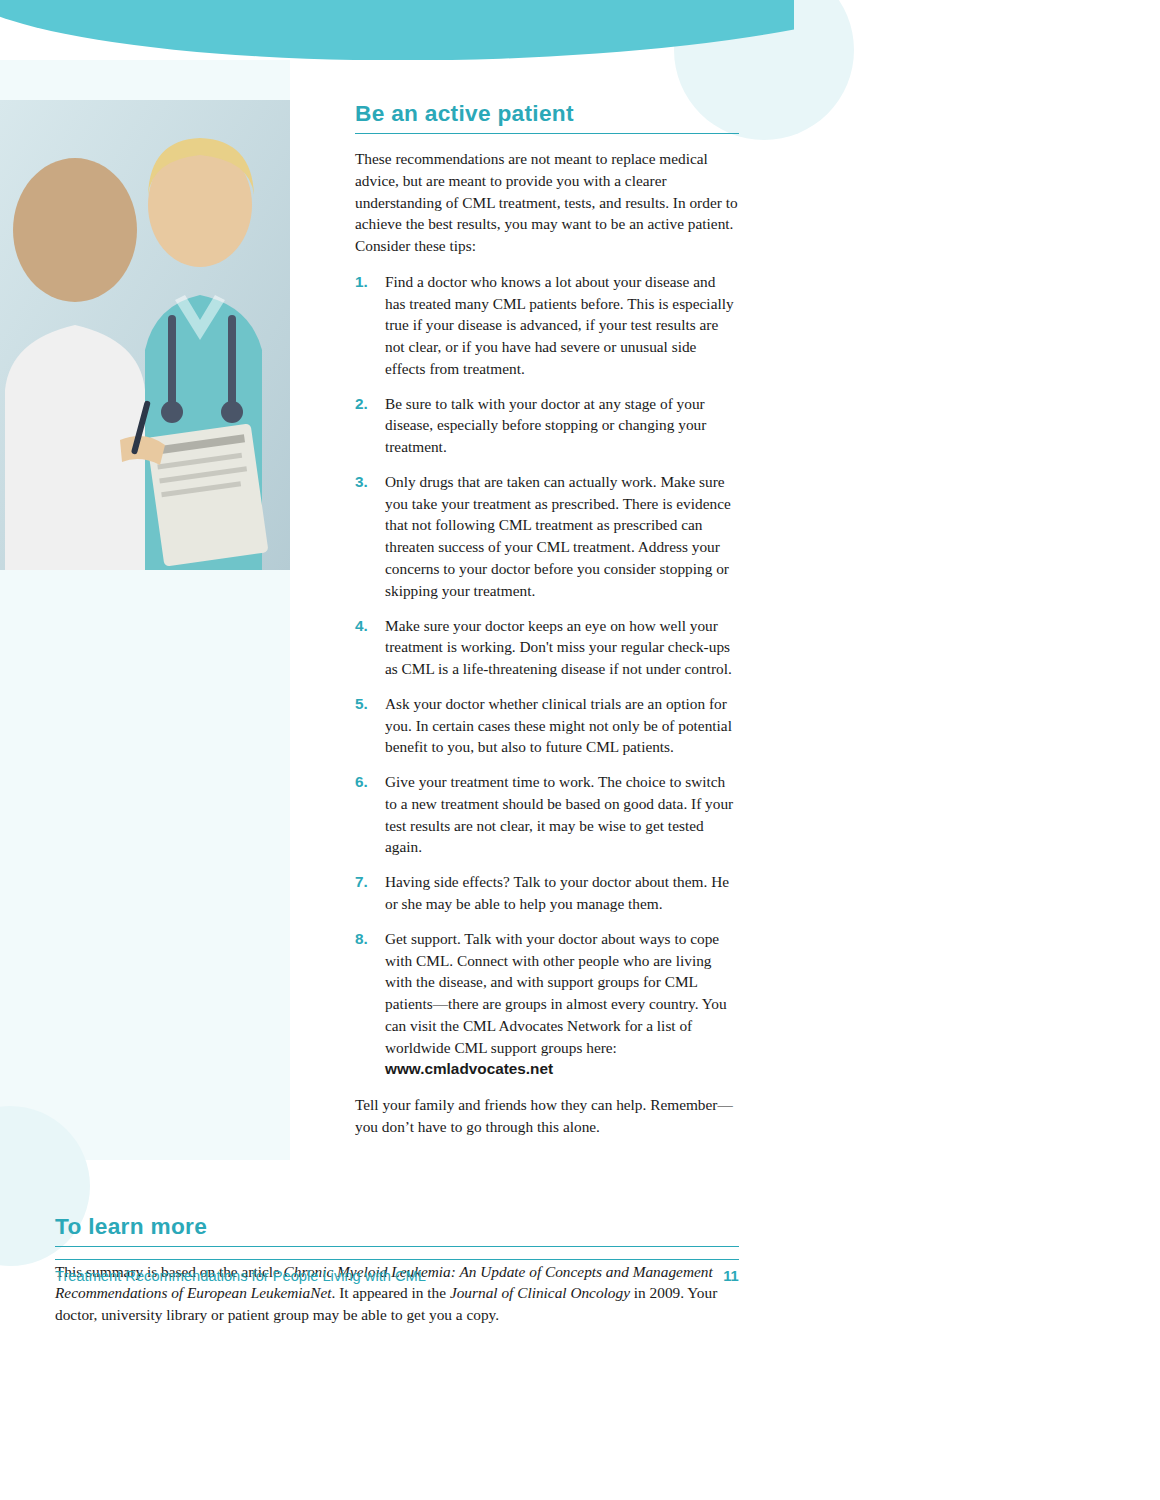Be an active patient
These recommendations are not meant to replace medical advice, but are meant to provide you with a clearer understanding of CML treatment, tests, and results. In order to achieve the best results, you may want to be an active patient. Consider these tips:
Find a doctor who knows a lot about your disease and has treated many CML patients before. This is especially true if your disease is advanced, if your test results are not clear, or if you have had severe or unusual side effects from treatment.
Be sure to talk with your doctor at any stage of your disease, especially before stopping or changing your treatment.
Only drugs that are taken can actually work. Make sure you take your treatment as prescribed. There is evidence that not following CML treatment as prescribed can threaten success of your CML treatment. Address your concerns to your doctor before you consider stopping or skipping your treatment.
Make sure your doctor keeps an eye on how well your treatment is working. Don't miss your regular check-ups as CML is a life-threatening disease if not under control.
Ask your doctor whether clinical trials are an option for you. In certain cases these might not only be of potential benefit to you, but also to future CML patients.
Give your treatment time to work. The choice to switch to a new treatment should be based on good data. If your test results are not clear, it may be wise to get tested again.
Having side effects? Talk to your doctor about them. He or she may be able to help you manage them.
Get support. Talk with your doctor about ways to cope with CML. Connect with other people who are living with the disease, and with support groups for CML patients—there are groups in almost every country. You can visit the CML Advocates Network for a list of worldwide CML support groups here: www.cmladvocates.net
Tell your family and friends how they can help. Remember—you don’t have to go through this alone.
To learn more
This summary is based on the article Chronic Myeloid Leukemia: An Update of Concepts and Management Recommendations of European LeukemiaNet. It appeared in the Journal of Clinical Oncology in 2009. Your doctor, university library or patient group may be able to get you a copy.
Treatment Recommendations for People Living with CML 11